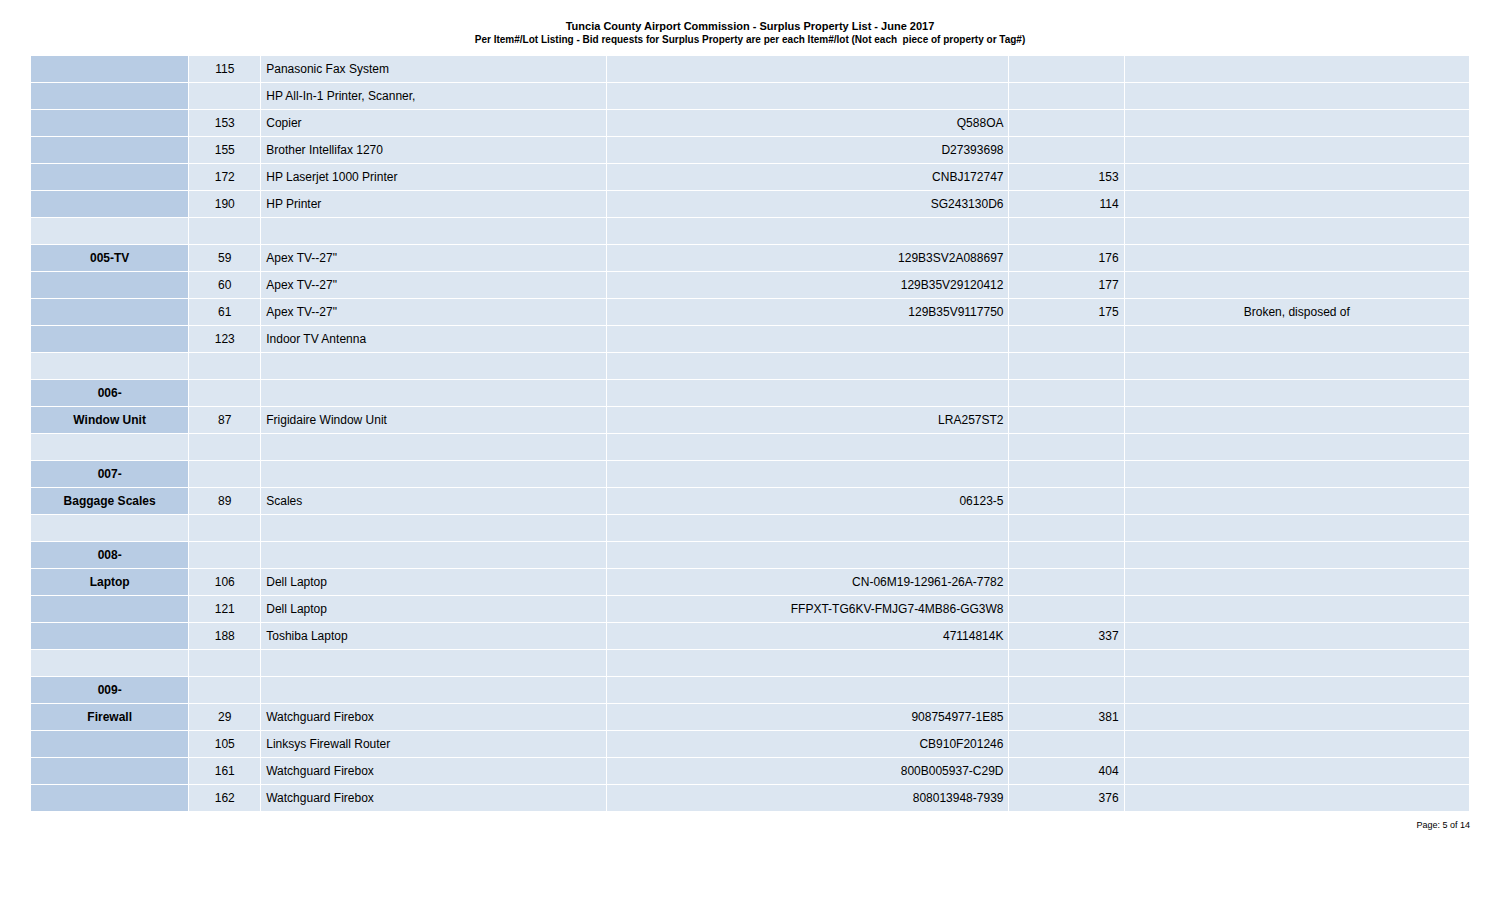Tuncia County Airport Commission - Surplus Property List - June 2017
Per Item#/Lot Listing - Bid requests for Surplus Property are per each Item#/lot (Not each piece of property or Tag#)
| | 115 | Panasonic Fax System | | | |
| | | HP All-In-1 Printer, Scanner, | | | |
| | 153 | Copier | Q588OA | | |
| | 155 | Brother Intellifax 1270 | D27393698 | | |
| | 172 | HP Laserjet 1000 Printer | CNBJ172747 | 153 | |
| | 190 | HP Printer | SG243130D6 | 114 | |
| 005-TV | 59 | Apex TV--27" | 129B3SV2A088697 | 176 | |
| | 60 | Apex TV--27" | 129B35V29120412 | 177 | |
| | 61 | Apex TV--27" | 129B35V9117750 | 175 | Broken, disposed of |
| | 123 | Indoor TV Antenna | | | |
| 006- | | | | | |
| Window Unit | 87 | Frigidaire Window Unit | LRA257ST2 | | |
| 007- | | | | | |
| Baggage Scales | 89 | Scales | 06123-5 | | |
| 008- | | | | | |
| Laptop | 106 | Dell Laptop | CN-06M19-12961-26A-7782 | | |
| | 121 | Dell Laptop | FFPXT-TG6KV-FMJG7-4MB86-GG3W8 | | |
| | 188 | Toshiba Laptop | 47114814K | 337 | |
| 009- | | | | | |
| Firewall | 29 | Watchguard Firebox | 908754977-1E85 | 381 | |
| | 105 | Linksys Firewall Router | CB910F201246 | | |
| | 161 | Watchguard Firebox | 800B005937-C29D | 404 | |
| | 162 | Watchguard Firebox | 808013948-7939 | 376 | |
Page: 5 of 14